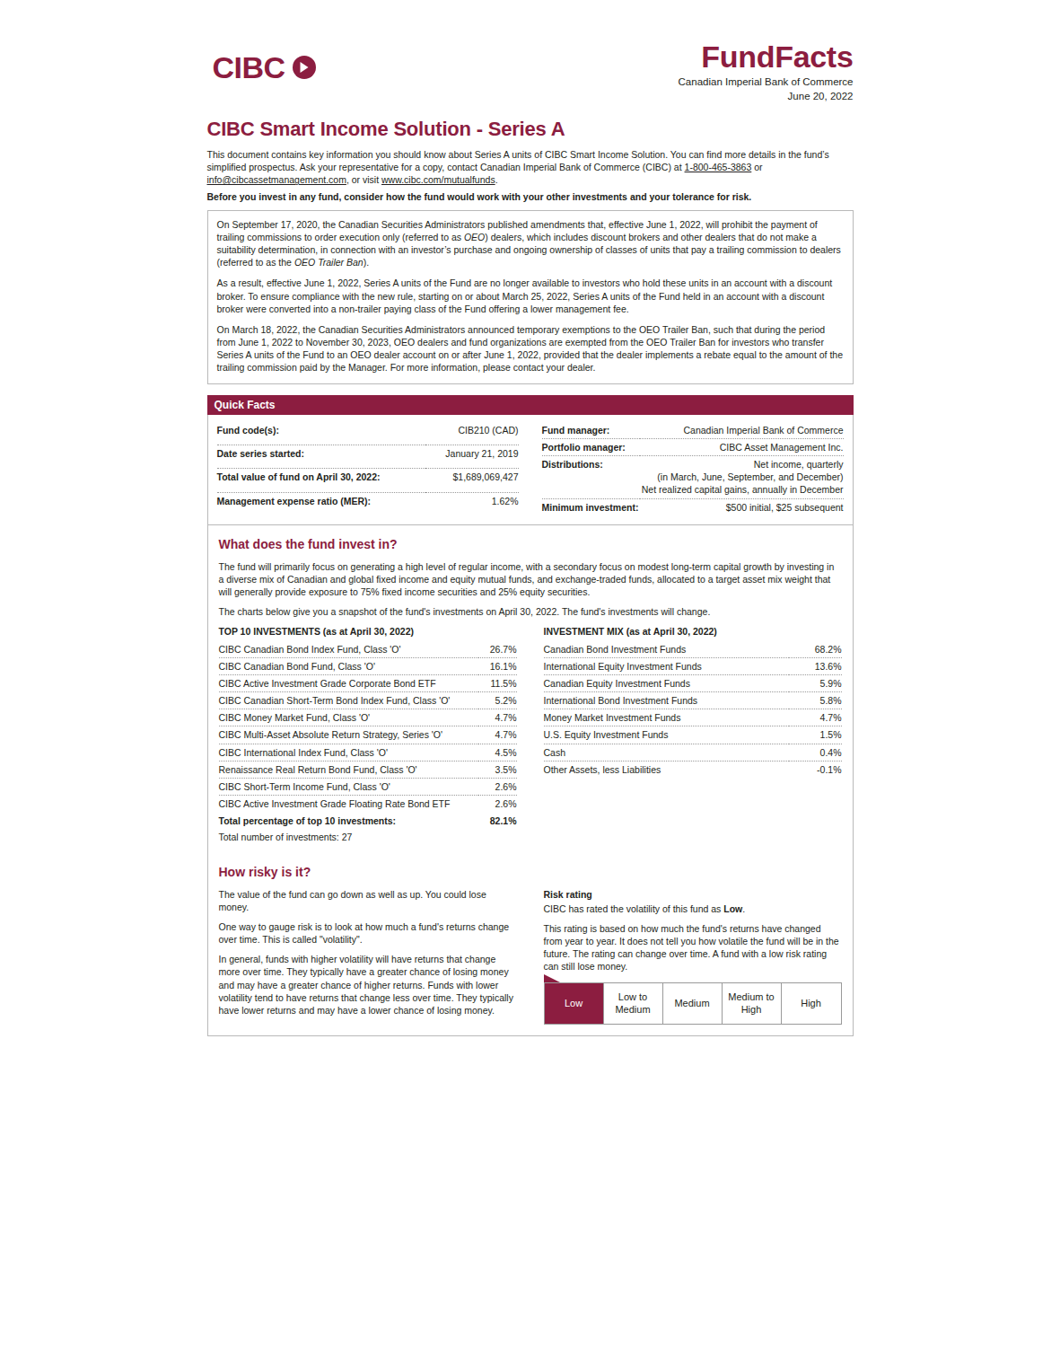CIBC
FundFacts
Canadian Imperial Bank of Commerce
June 20, 2022
CIBC Smart Income Solution - Series A
This document contains key information you should know about Series A units of CIBC Smart Income Solution. You can find more details in the fund’s simplified prospectus. Ask your representative for a copy, contact Canadian Imperial Bank of Commerce (CIBC) at 1-800-465-3863 or info@cibcassetmanagement.com, or visit www.cibc.com/mutualfunds.
Before you invest in any fund, consider how the fund would work with your other investments and your tolerance for risk.
On September 17, 2020, the Canadian Securities Administrators published amendments that, effective June 1, 2022, will prohibit the payment of trailing commissions to order execution only (referred to as OEO) dealers, which includes discount brokers and other dealers that do not make a suitability determination, in connection with an investor’s purchase and ongoing ownership of classes of units that pay a trailing commission to dealers (referred to as the OEO Trailer Ban).
As a result, effective June 1, 2022, Series A units of the Fund are no longer available to investors who hold these units in an account with a discount broker. To ensure compliance with the new rule, starting on or about March 25, 2022, Series A units of the Fund held in an account with a discount broker were converted into a non-trailer paying class of the Fund offering a lower management fee.
On March 18, 2022, the Canadian Securities Administrators announced temporary exemptions to the OEO Trailer Ban, such that during the period from June 1, 2022 to November 30, 2023, OEO dealers and fund organizations are exempted from the OEO Trailer Ban for investors who transfer Series A units of the Fund to an OEO dealer account on or after June 1, 2022, provided that the dealer implements a rebate equal to the amount of the trailing commission paid by the Manager. For more information, please contact your dealer.
Quick Facts
| Fund code(s): | CIB210 (CAD) |
| Date series started: | January 21, 2019 |
| Total value of fund on April 30, 2022: | $1,689,069,427 |
| Management expense ratio (MER): | 1.62% |
| Fund manager: | Canadian Imperial Bank of Commerce |
| Portfolio manager: | CIBC Asset Management Inc. |
| Distributions: | Net income, quarterly (in March, June, September, and December) Net realized capital gains, annually in December |
| Minimum investment: | $500 initial, $25 subsequent |
What does the fund invest in?
The fund will primarily focus on generating a high level of regular income, with a secondary focus on modest long-term capital growth by investing in a diverse mix of Canadian and global fixed income and equity mutual funds, and exchange-traded funds, allocated to a target asset mix weight that will generally provide exposure to 75% fixed income securities and 25% equity securities.
The charts below give you a snapshot of the fund's investments on April 30, 2022. The fund's investments will change.
TOP 10 INVESTMENTS (as at April 30, 2022)
| CIBC Canadian Bond Index Fund, Class 'O' | 26.7% |
| CIBC Canadian Bond Fund, Class 'O' | 16.1% |
| CIBC Active Investment Grade Corporate Bond ETF | 11.5% |
| CIBC Canadian Short-Term Bond Index Fund, Class 'O' | 5.2% |
| CIBC Money Market Fund, Class 'O' | 4.7% |
| CIBC Multi-Asset Absolute Return Strategy, Series 'O' | 4.7% |
| CIBC International Index Fund, Class 'O' | 4.5% |
| Renaissance Real Return Bond Fund, Class 'O' | 3.5% |
| CIBC Short-Term Income Fund, Class 'O' | 2.6% |
| CIBC Active Investment Grade Floating Rate Bond ETF | 2.6% |
| Total percentage of top 10 investments: | 82.1% |
Total number of investments: 27
INVESTMENT MIX (as at April 30, 2022)
| Canadian Bond Investment Funds | 68.2% |
| International Equity Investment Funds | 13.6% |
| Canadian Equity Investment Funds | 5.9% |
| International Bond Investment Funds | 5.8% |
| Money Market Investment Funds | 4.7% |
| U.S. Equity Investment Funds | 1.5% |
| Cash | 0.4% |
| Other Assets, less Liabilities | -0.1% |
How risky is it?
The value of the fund can go down as well as up. You could lose money.
One way to gauge risk is to look at how much a fund's returns change over time. This is called "volatility".
In general, funds with higher volatility will have returns that change more over time. They typically have a greater chance of losing money and may have a greater chance of higher returns. Funds with lower volatility tend to have returns that change less over time. They typically have lower returns and may have a lower chance of losing money.
Risk rating
CIBC has rated the volatility of this fund as Low.
This rating is based on how much the fund's returns have changed from year to year. It does not tell you how volatile the fund will be in the future. The rating can change over time. A fund with a low risk rating can still lose money.
Low
Low to
Medium
Medium
Medium to
High
High